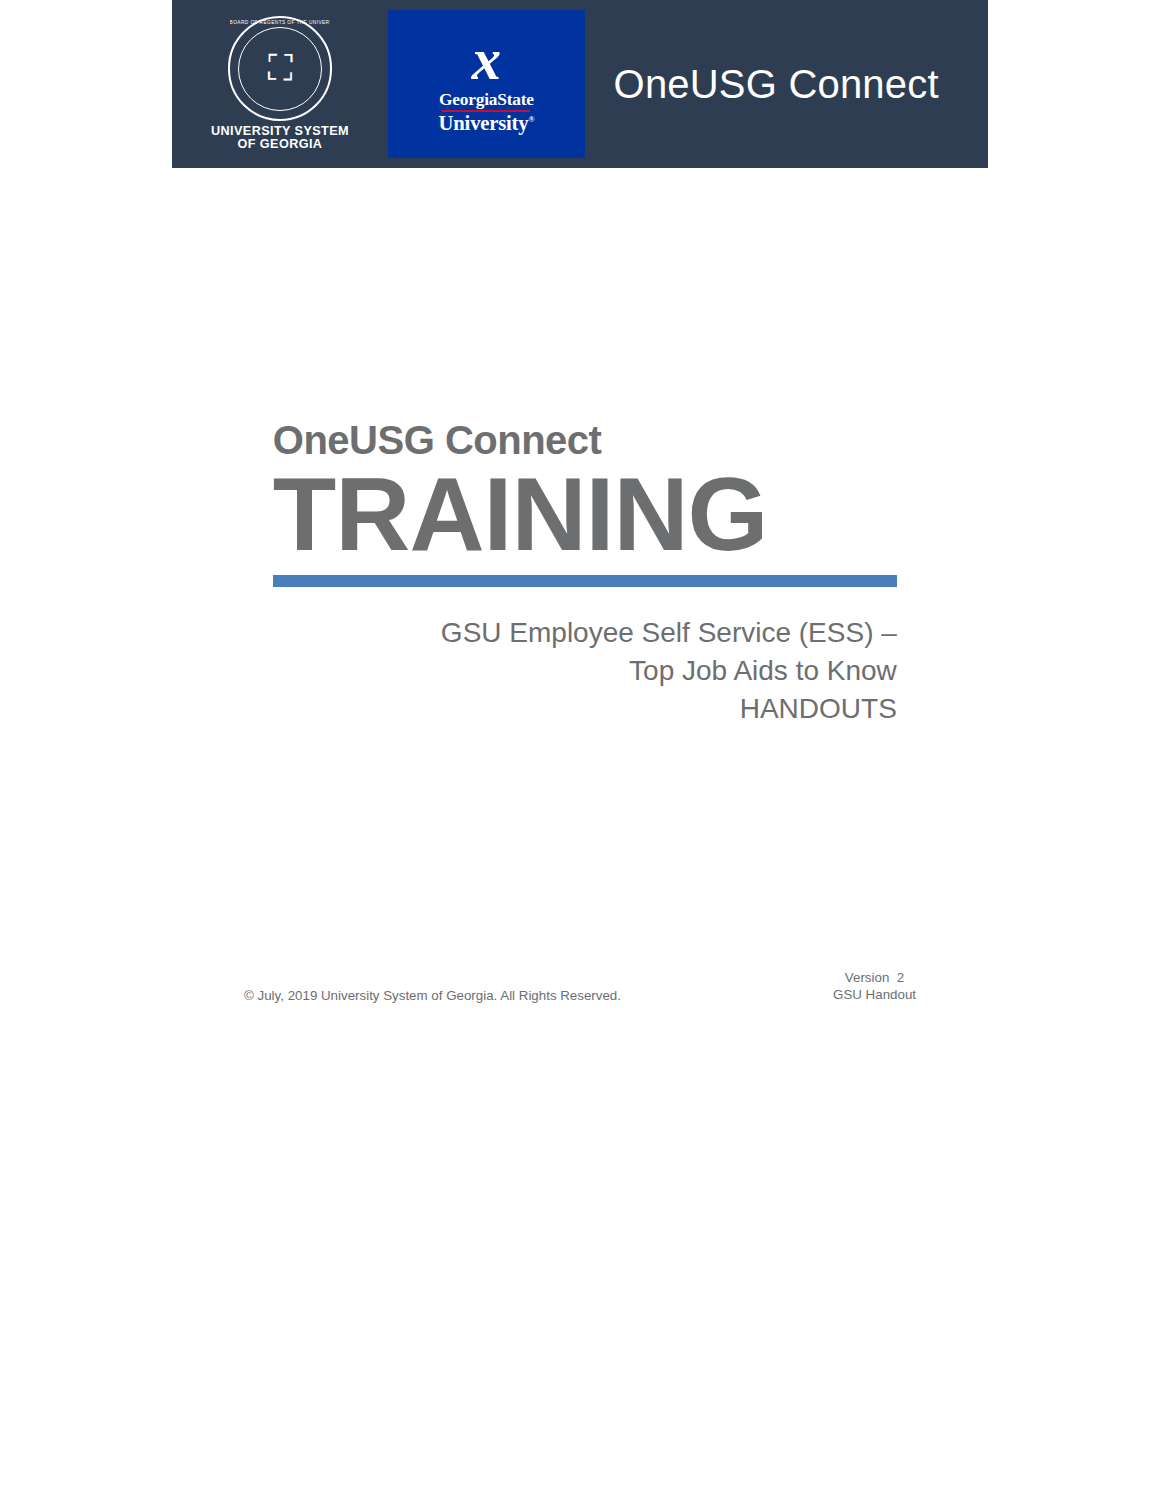Board of Regents of the University System of Georgia • 1931
⛶
University System of Georgia
x
GeorgiaState
University®
OneUSG Connect
OneUSG Connect
TRAINING
GSU Employee Self Service (ESS) – Top Job Aids to Know HANDOUTS
© July, 2019 University System of Georgia. All Rights Reserved.
Version 2
GSU Handout